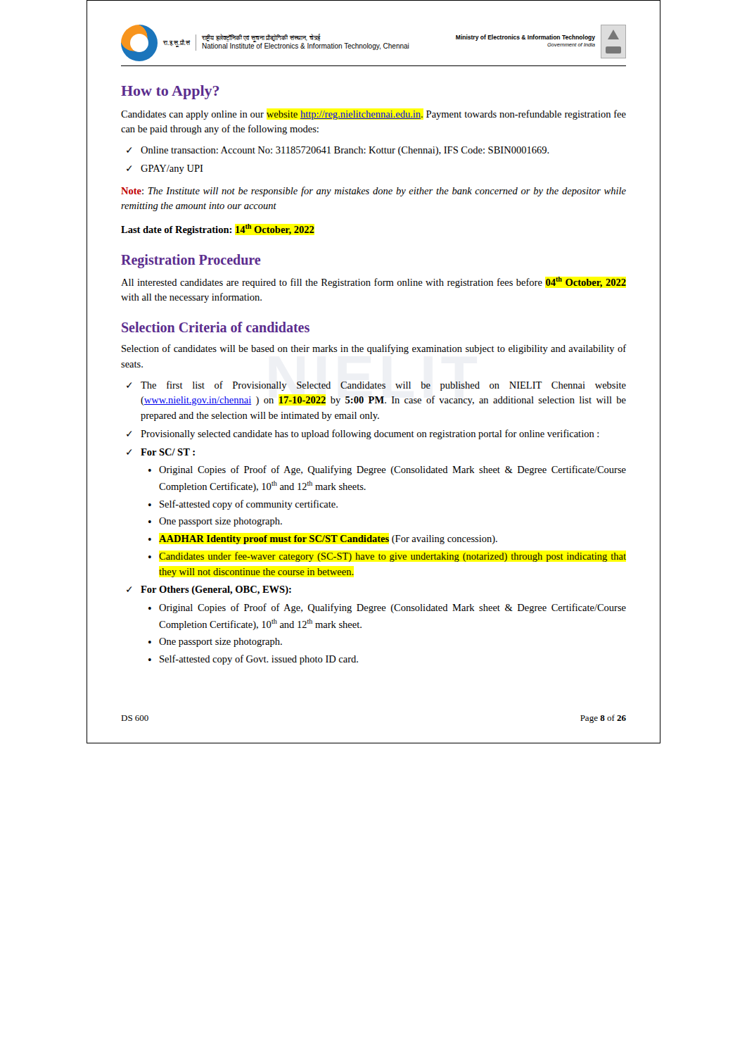रा.इ.सू.प्रौ.सं
राष्ट्रीय इलेक्ट्रॉनिकी एवं सूचना प्रौद्योगिकी संस्थान, चेन्नई
National Institute of Electronics & Information Technology, Chennai
Ministry of Electronics & Information Technology
Government of India
NIELIT
How to Apply?
Candidates can apply online in our website http://reg.nielitchennai.edu.in. Payment towards non-refundable registration fee can be paid through any of the following modes:
Online transaction: Account No: 31185720641 Branch: Kottur (Chennai), IFS Code: SBIN0001669.
GPAY/any UPI
Note: The Institute will not be responsible for any mistakes done by either the bank concerned or by the depositor while remitting the amount into our account
Last date of Registration: 14th October, 2022
Registration Procedure
All interested candidates are required to fill the Registration form online with registration fees before 04th October, 2022 with all the necessary information.
Selection Criteria of candidates
Selection of candidates will be based on their marks in the qualifying examination subject to eligibility and availability of seats.
The first list of Provisionally Selected Candidates will be published on NIELIT Chennai website (www.nielit.gov.in/chennai ) on 17-10-2022 by 5:00 PM. In case of vacancy, an additional selection list will be prepared and the selection will be intimated by email only.
Provisionally selected candidate has to upload following document on registration portal for online verification :
For SC/ ST :
Original Copies of Proof of Age, Qualifying Degree (Consolidated Mark sheet & Degree Certificate/Course Completion Certificate), 10th and 12th mark sheets.
Self-attested copy of community certificate.
One passport size photograph.
AADHAR Identity proof must for SC/ST Candidates (For availing concession).
Candidates under fee-waver category (SC-ST) have to give undertaking (notarized) through post indicating that they will not discontinue the course in between.
For Others (General, OBC, EWS):
Original Copies of Proof of Age, Qualifying Degree (Consolidated Mark sheet & Degree Certificate/Course Completion Certificate), 10th and 12th mark sheet.
One passport size photograph.
Self-attested copy of Govt. issued photo ID card.
DS 600
Page 8 of 26